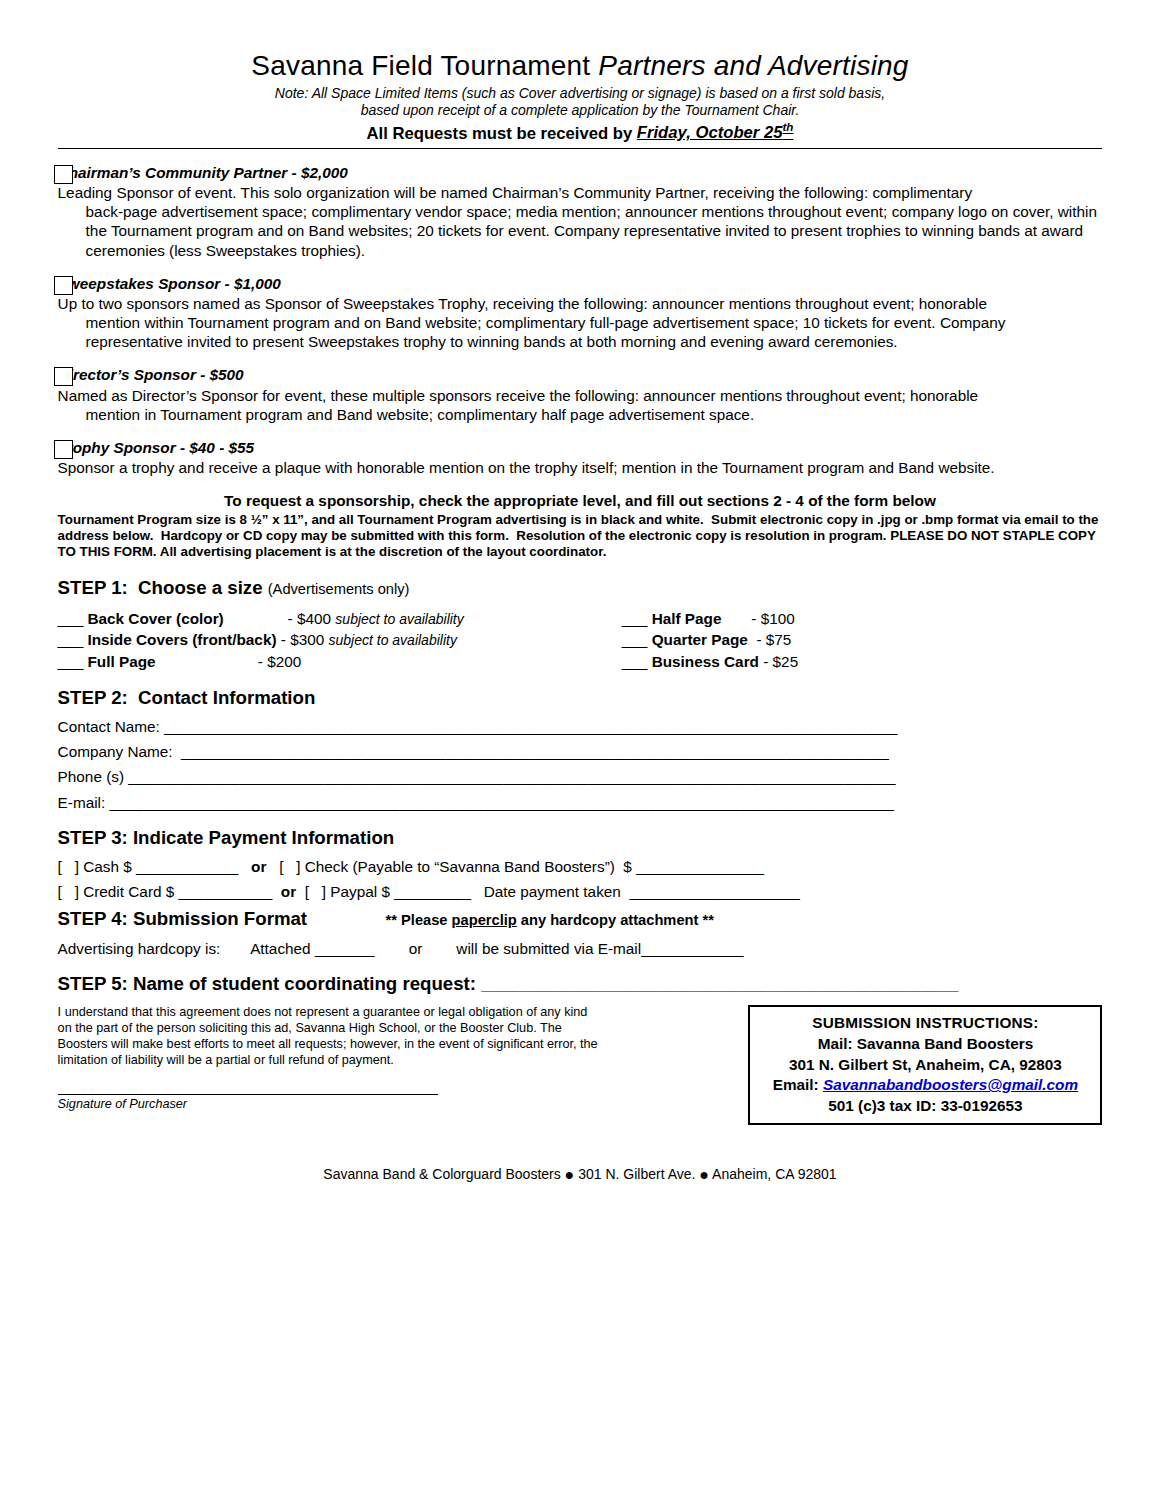Savanna Field Tournament Partners and Advertising
Note: All Space Limited Items (such as Cover advertising or signage) is based on a first sold basis,
based upon receipt of a complete application by the Tournament Chair.
All Requests must be received by Friday, October 25th
Chairman’s Community Partner - $2,000
Leading Sponsor of event. This solo organization will be named Chairman’s Community Partner, receiving the following: complimentary back-page advertisement space; complimentary vendor space; media mention; announcer mentions throughout event; company logo on cover, within the Tournament program and on Band websites; 20 tickets for event. Company representative invited to present trophies to winning bands at award ceremonies (less Sweepstakes trophies).
Sweepstakes Sponsor - $1,000
Up to two sponsors named as Sponsor of Sweepstakes Trophy, receiving the following: announcer mentions throughout event; honorable mention within Tournament program and on Band website; complimentary full-page advertisement space; 10 tickets for event. Company representative invited to present Sweepstakes trophy to winning bands at both morning and evening award ceremonies.
Director’s Sponsor - $500
Named as Director’s Sponsor for event, these multiple sponsors receive the following: announcer mentions throughout event; honorable mention in Tournament program and Band website; complimentary half page advertisement space.
Trophy Sponsor - $40 - $55
Sponsor a trophy and receive a plaque with honorable mention on the trophy itself; mention in the Tournament program and Band website.
To request a sponsorship, check the appropriate level, and fill out sections 2 - 4 of the form below
Tournament Program size is 8 ½” x 11”, and all Tournament Program advertising is in black and white. Submit electronic copy in .jpg or .bmp format via email to the address below. Hardcopy or CD copy may be submitted with this form. Resolution of the electronic copy is resolution in program. PLEASE DO NOT STAPLE COPY TO THIS FORM. All advertising placement is at the discretion of the layout coordinator.
STEP 1: Choose a size (Advertisements only)
| ___ Back Cover (color) - $400 subject to availability | ___ Half Page - $100 |
| ___ Inside Covers (front/back) - $300 subject to availability | ___ Quarter Page - $75 |
| ___ Full Page - $200 | ___ Business Card - $25 |
STEP 2: Contact Information
Contact Name: ______________________________________________________________________________________
Company Name: ___________________________________________________________________________________
Phone (s) __________________________________________________________________________________________
E-mail: ____________________________________________________________________________________________
STEP 3: Indicate Payment Information
[ ] Cash $ ____________ or [ ] Check (Payable to “Savanna Band Boosters”) $ _______________
[ ] Credit Card $ ___________ or [ ] Paypal $ _________ Date payment taken ____________________
STEP 4: Submission Format ** Please paperclip any hardcopy attachment **
Advertising hardcopy is: Attached _______ or will be submitted via E-mail____________
STEP 5: Name of student coordinating request: ______________________________________________
I understand that this agreement does not represent a guarantee or legal obligation of any kind on the part of the person soliciting this ad, Savanna High School, or the Booster Club. The Boosters will make best efforts to meet all requests; however, in the event of significant error, the limitation of liability will be a partial or full refund of payment.
Signature of Purchaser
SUBMISSION INSTRUCTIONS:
Mail: Savanna Band Boosters
301 N. Gilbert St, Anaheim, CA, 92803
Email: Savannabandboosters@gmail.com
501 (c)3 tax ID: 33-0192653
Savanna Band & Colorguard Boosters ● 301 N. Gilbert Ave. ● Anaheim, CA 92801